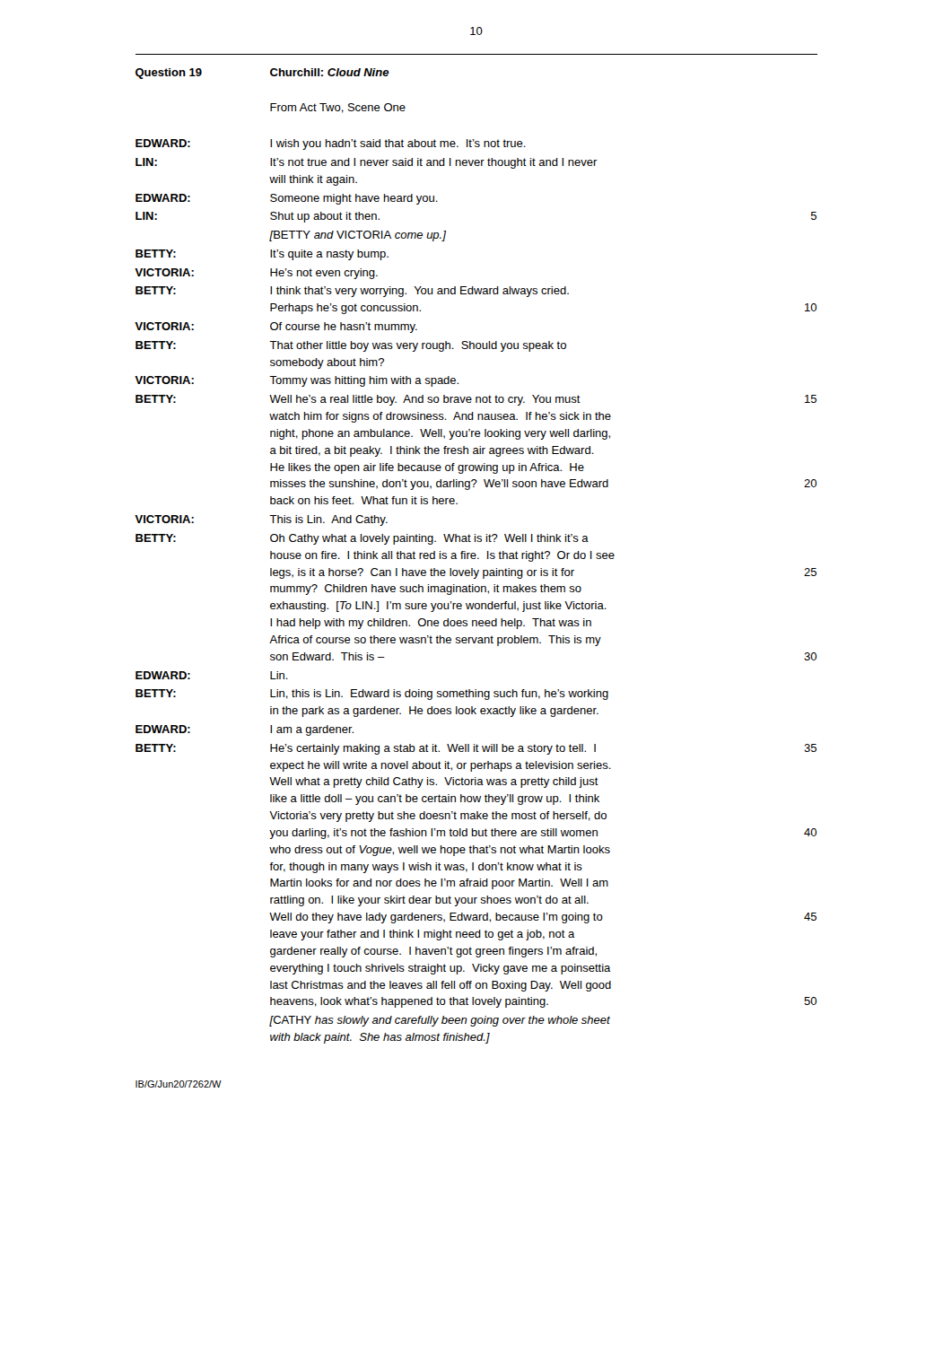10
Question 19 Churchill: Cloud Nine
From Act Two, Scene One
| EDWARD: | I wish you hadn’t said that about me. It’s not true. | |
| LIN: | It’s not true and I never said it and I never thought it and I never will think it again. | |
| EDWARD: | Someone might have heard you. | |
| LIN: | Shut up about it then. | 5 |
| | [ BETTY and VICTORIA come up.] | |
| BETTY: | It’s quite a nasty bump. | |
| VICTORIA: | He’s not even crying. | |
| BETTY: | I think that’s very worrying. You and Edward always cried. Perhaps he’s got concussion. | 10 |
| VICTORIA: | Of course he hasn’t mummy. | |
| BETTY: | That other little boy was very rough. Should you speak to somebody about him? | |
| VICTORIA: | Tommy was hitting him with a spade. | |
| BETTY: | Well he’s a real little boy. And so brave not to cry. You must watch him for signs of drowsiness. And nausea. If he’s sick in the night, phone an ambulance. Well, you’re looking very well darling, a bit tired, a bit peaky. I think the fresh air agrees with Edward. He likes the open air life because of growing up in Africa. He misses the sunshine, don’t you, darling? We’ll soon have Edward back on his feet. What fun it is here. | 15 20 |
| VICTORIA: | This is Lin. And Cathy. | |
| BETTY: | Oh Cathy what a lovely painting. What is it? Well I think it’s a house on fire. I think all that red is a fire. Is that right? Or do I see legs, is it a horse? Can I have the lovely painting or is it for mummy? Children have such imagination, it makes them so exhausting. [ To LIN.] I’m sure you’re wonderful, just like Victoria. I had help with my children. One does need help. That was in Africa of course so there wasn’t the servant problem. This is my son Edward. This is – | 25 30 |
| EDWARD: | Lin. | |
| BETTY: | Lin, this is Lin. Edward is doing something such fun, he’s working in the park as a gardener. He does look exactly like a gardener. | |
| EDWARD: | I am a gardener. | |
| BETTY: | He’s certainly making a stab at it. Well it will be a story to tell. I expect he will write a novel about it, or perhaps a television series. Well what a pretty child Cathy is. Victoria was a pretty child just like a little doll – you can’t be certain how they’ll grow up. I think Victoria’s very pretty but she doesn’t make the most of herself, do you darling, it’s not the fashion I’m told but there are still women who dress out of Vogue , well we hope that’s not what Martin looks for, though in many ways I wish it was, I don’t know what it is Martin looks for and nor does he I’m afraid poor Martin. Well I am rattling on. I like your skirt dear but your shoes won’t do at all. Well do they have lady gardeners, Edward, because I’m going to leave your father and I think I might need to get a job, not a gardener really of course. I haven’t got green fingers I’m afraid, everything I touch shrivels straight up. Vicky gave me a poinsettia last Christmas and the leaves all fell off on Boxing Day. Well good heavens, look what’s happened to that lovely painting. | 35 40 45 50 |
| | [ CATHY has slowly and carefully been going over the whole sheet with black paint. She has almost finished.] | |
IB/G/Jun20/7262/W